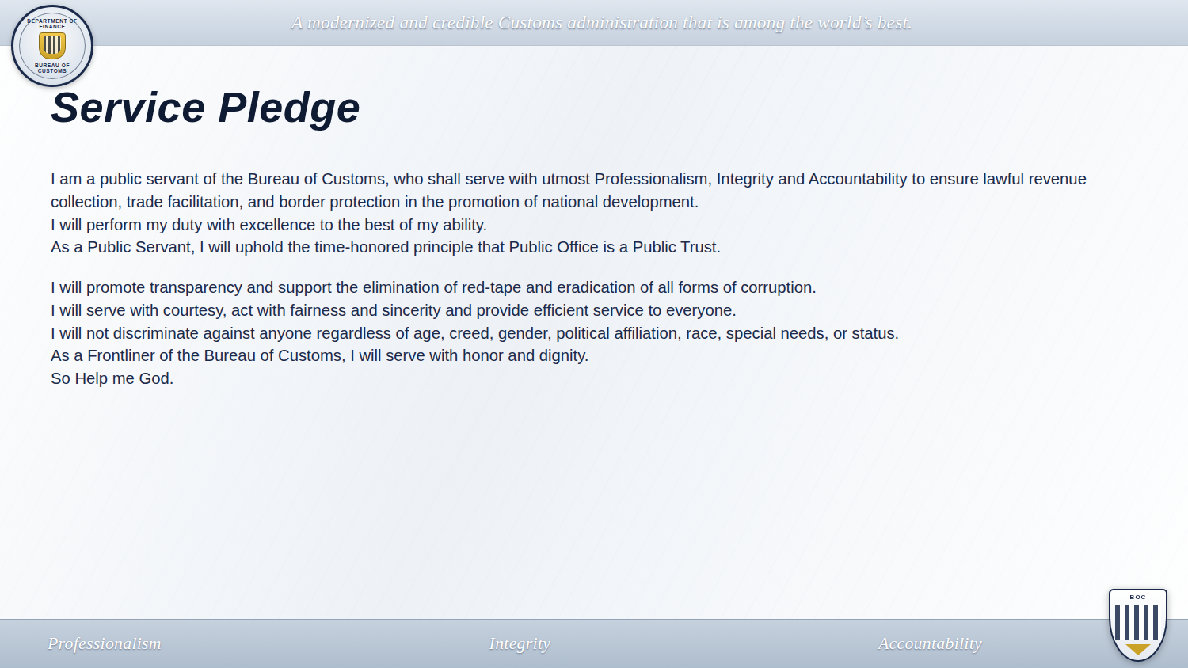Department of Finance
Bureau of Customs
A modernized and credible Customs administration that is among the world’s best.
Service Pledge
I am a public servant of the Bureau of Customs, who shall serve with utmost Professionalism, Integrity and Accountability to ensure lawful revenue collection, trade facilitation, and border protection in the promotion of national development. I will perform my duty with excellence to the best of my ability. As a Public Servant, I will uphold the time-honored principle that Public Office is a Public Trust.
I will promote transparency and support the elimination of red-tape and eradication of all forms of corruption. I will serve with courtesy, act with fairness and sincerity and provide efficient service to everyone. I will not discriminate against anyone regardless of age, creed, gender, political affiliation, race, special needs, or status. As a Frontliner of the Bureau of Customs, I will serve with honor and dignity. So Help me God.
Professionalism Integrity Accountability
BOC